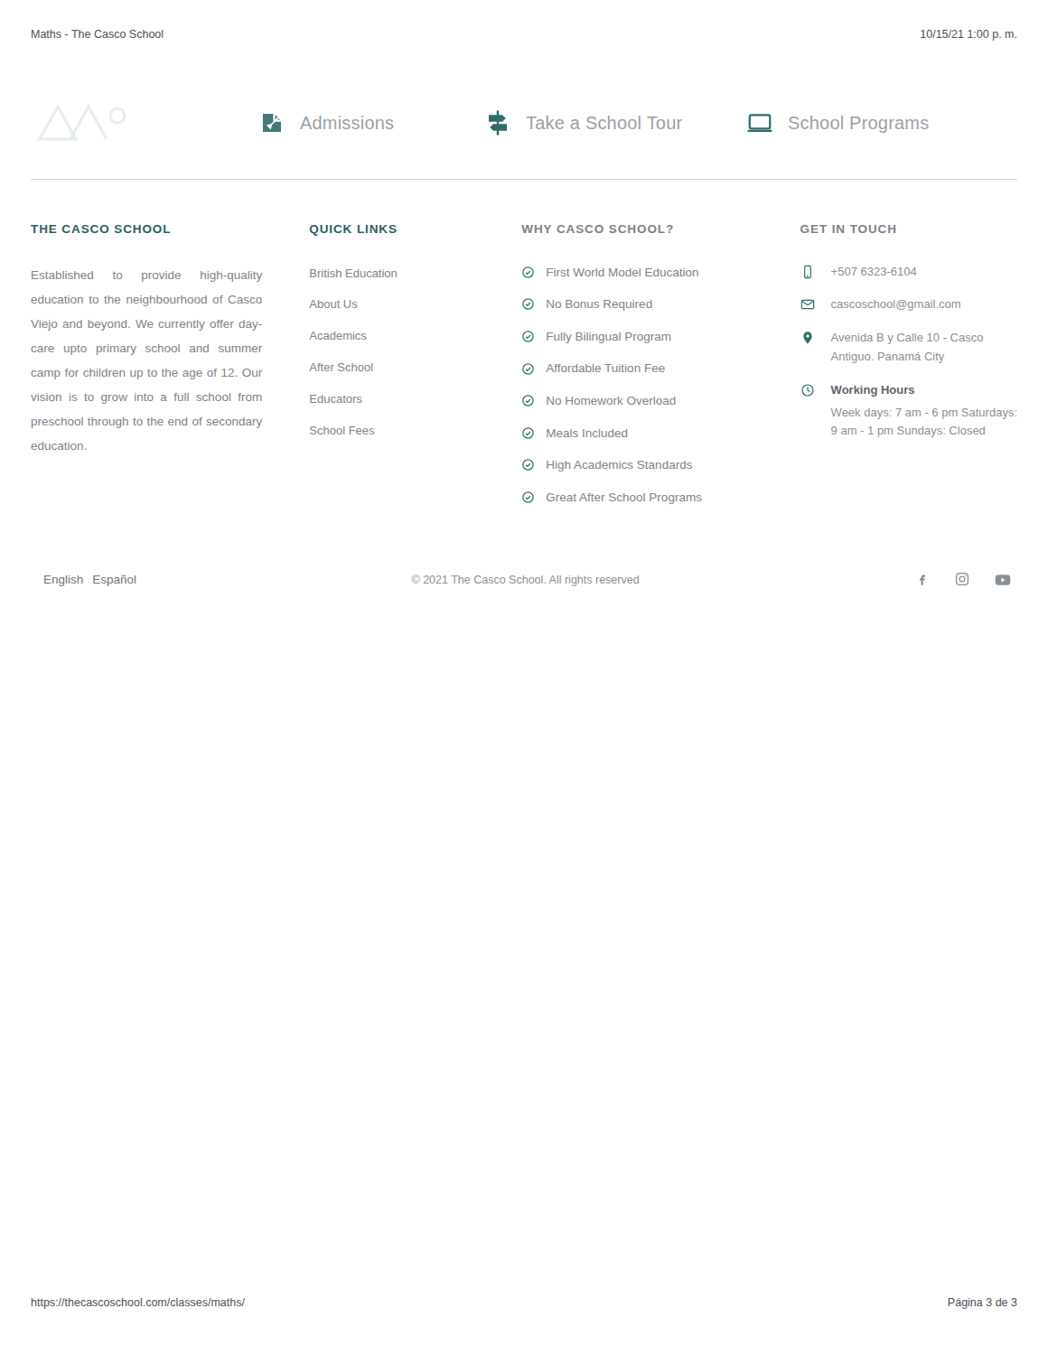Maths - The Casco School 10/15/21 1:00 p. m.
Admissions
Take a School Tour
School Programs
The Casco School
Established to provide high-quality education to the neighbourhood of Casco Viejo and beyond. We currently offer day-care upto primary school and summer camp for children up to the age of 12. Our vision is to grow into a full school from preschool through to the end of secondary education.
Quick Links
British Education
About Us
Academics
After School
Educators
School Fees
Why Casco School?
First World Model Education
No Bonus Required
Fully Bilingual Program
Affordable Tuition Fee
No Homework Overload
Meals Included
High Academics Standards
Great After School Programs
Get in Touch
+507 6323-6104
cascoschool@gmail.com
Avenida B y Calle 10 - Casco Antiguo. Panamá City
Working Hours Week days: 7 am - 6 pm Saturdays: 9 am - 1 pm Sundays: Closed
English Español
© 2021 The Casco School. All rights reserved
https://thecascoschool.com/classes/maths/ Página 3 de 3